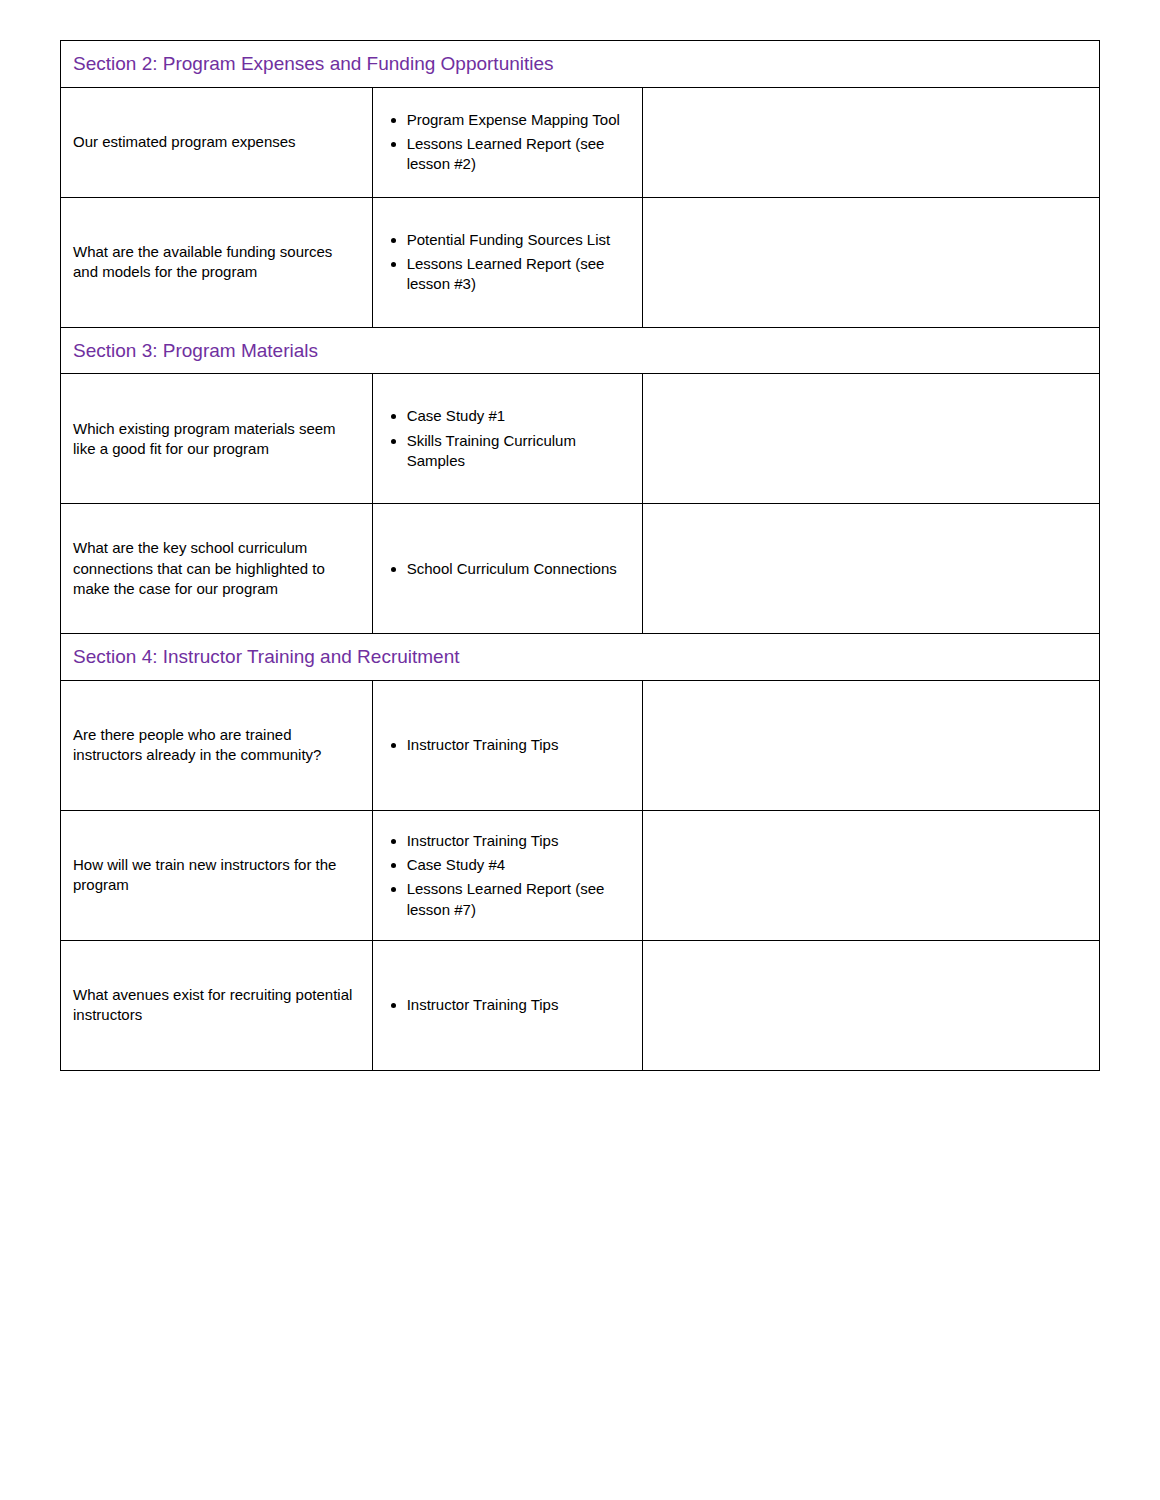| Section 2: Program Expenses and Funding Opportunities |
| Our estimated program expenses | Program Expense Mapping Tool Lessons Learned Report (see lesson #2) | |
| What are the available funding sources and models for the program | Potential Funding Sources List Lessons Learned Report (see lesson #3) | |
| Section 3: Program Materials |
| Which existing program materials seem like a good fit for our program | Case Study #1 Skills Training Curriculum Samples | |
| What are the key school curriculum connections that can be highlighted to make the case for our program | School Curriculum Connections | |
| Section 4: Instructor Training and Recruitment |
| Are there people who are trained instructors already in the community? | Instructor Training Tips | |
| How will we train new instructors for the program | Instructor Training Tips Case Study #4 Lessons Learned Report (see lesson #7) | |
| What avenues exist for recruiting potential instructors | Instructor Training Tips | |